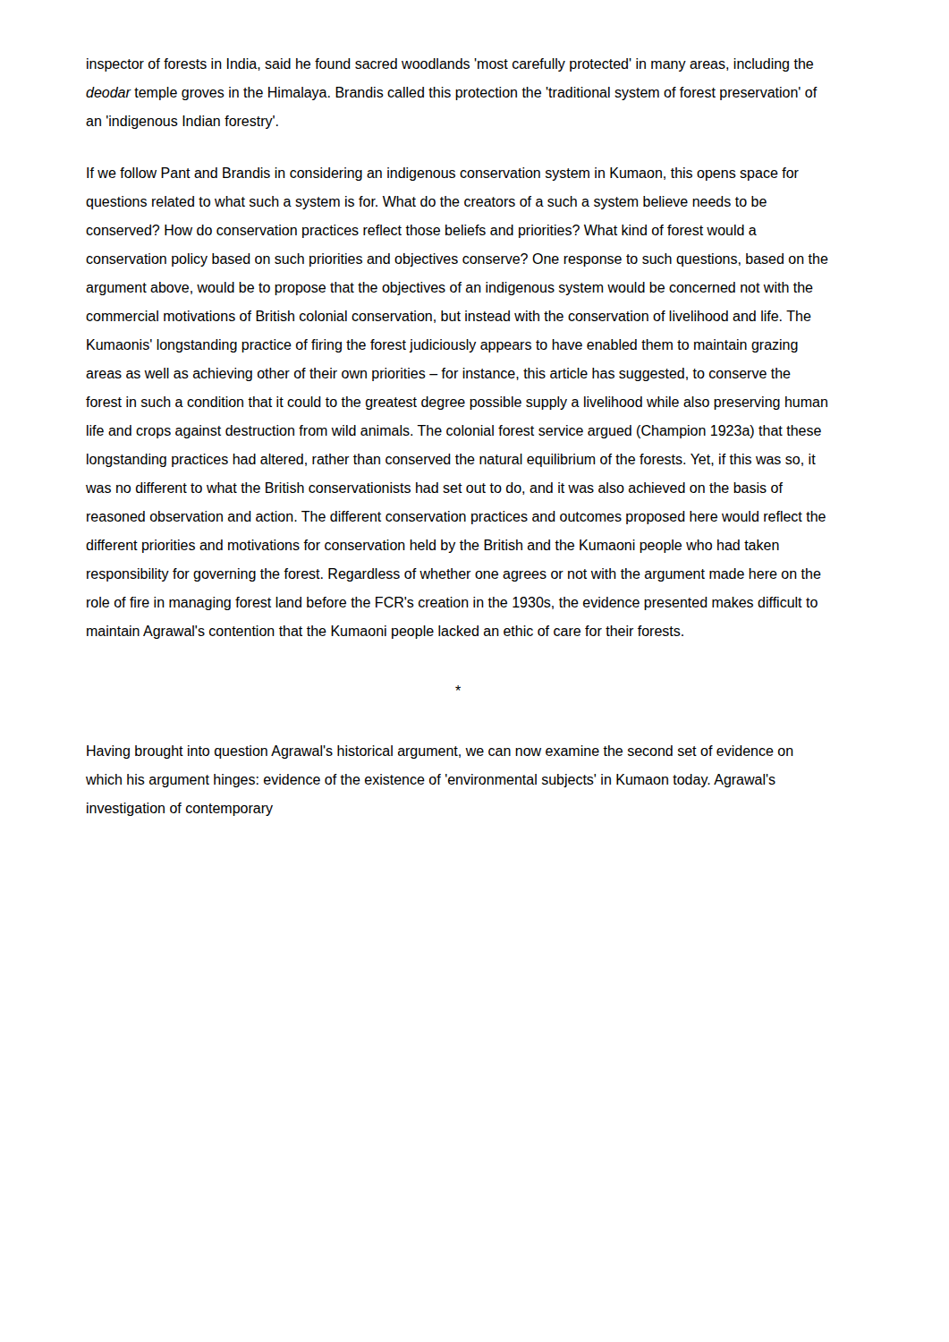inspector of forests in India, said he found sacred woodlands 'most carefully protected' in many areas, including the deodar temple groves in the Himalaya. Brandis called this protection the 'traditional system of forest preservation' of an 'indigenous Indian forestry'.
If we follow Pant and Brandis in considering an indigenous conservation system in Kumaon, this opens space for questions related to what such a system is for. What do the creators of a such a system believe needs to be conserved? How do conservation practices reflect those beliefs and priorities? What kind of forest would a conservation policy based on such priorities and objectives conserve? One response to such questions, based on the argument above, would be to propose that the objectives of an indigenous system would be concerned not with the commercial motivations of British colonial conservation, but instead with the conservation of livelihood and life. The Kumaonis' longstanding practice of firing the forest judiciously appears to have enabled them to maintain grazing areas as well as achieving other of their own priorities – for instance, this article has suggested, to conserve the forest in such a condition that it could to the greatest degree possible supply a livelihood while also preserving human life and crops against destruction from wild animals. The colonial forest service argued (Champion 1923a) that these longstanding practices had altered, rather than conserved the natural equilibrium of the forests. Yet, if this was so, it was no different to what the British conservationists had set out to do, and it was also achieved on the basis of reasoned observation and action. The different conservation practices and outcomes proposed here would reflect the different priorities and motivations for conservation held by the British and the Kumaoni people who had taken responsibility for governing the forest. Regardless of whether one agrees or not with the argument made here on the role of fire in managing forest land before the FCR's creation in the 1930s, the evidence presented makes difficult to maintain Agrawal's contention that the Kumaoni people lacked an ethic of care for their forests.
*
Having brought into question Agrawal's historical argument, we can now examine the second set of evidence on which his argument hinges: evidence of the existence of 'environmental subjects' in Kumaon today. Agrawal's investigation of contemporary